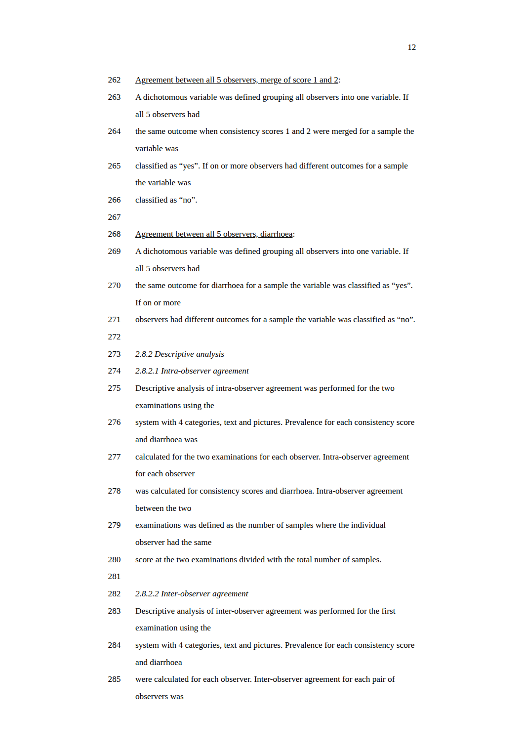12
Agreement between all 5 observers, merge of score 1 and 2:
A dichotomous variable was defined grouping all observers into one variable. If all 5 observers had
the same outcome when consistency scores 1 and 2 were merged for a sample the variable was
classified as “yes”. If on or more observers had different outcomes for a sample the variable was
classified as “no”.
Agreement between all 5 observers, diarrhoea:
A dichotomous variable was defined grouping all observers into one variable. If all 5 observers had
the same outcome for diarrhoea for a sample the variable was classified as “yes”. If on or more
observers had different outcomes for a sample the variable was classified as “no”.
2.8.2 Descriptive analysis
2.8.2.1 Intra-observer agreement
Descriptive analysis of intra-observer agreement was performed for the two examinations using the
system with 4 categories, text and pictures. Prevalence for each consistency score and diarrhoea was
calculated for the two examinations for each observer. Intra-observer agreement for each observer
was calculated for consistency scores and diarrhoea. Intra-observer agreement between the two
examinations was defined as the number of samples where the individual observer had the same
score at the two examinations divided with the total number of samples.
2.8.2.2 Inter-observer agreement
Descriptive analysis of inter-observer agreement was performed for the first examination using the
system with 4 categories, text and pictures. Prevalence for each consistency score and diarrhoea
were calculated for each observer. Inter-observer agreement for each pair of observers was